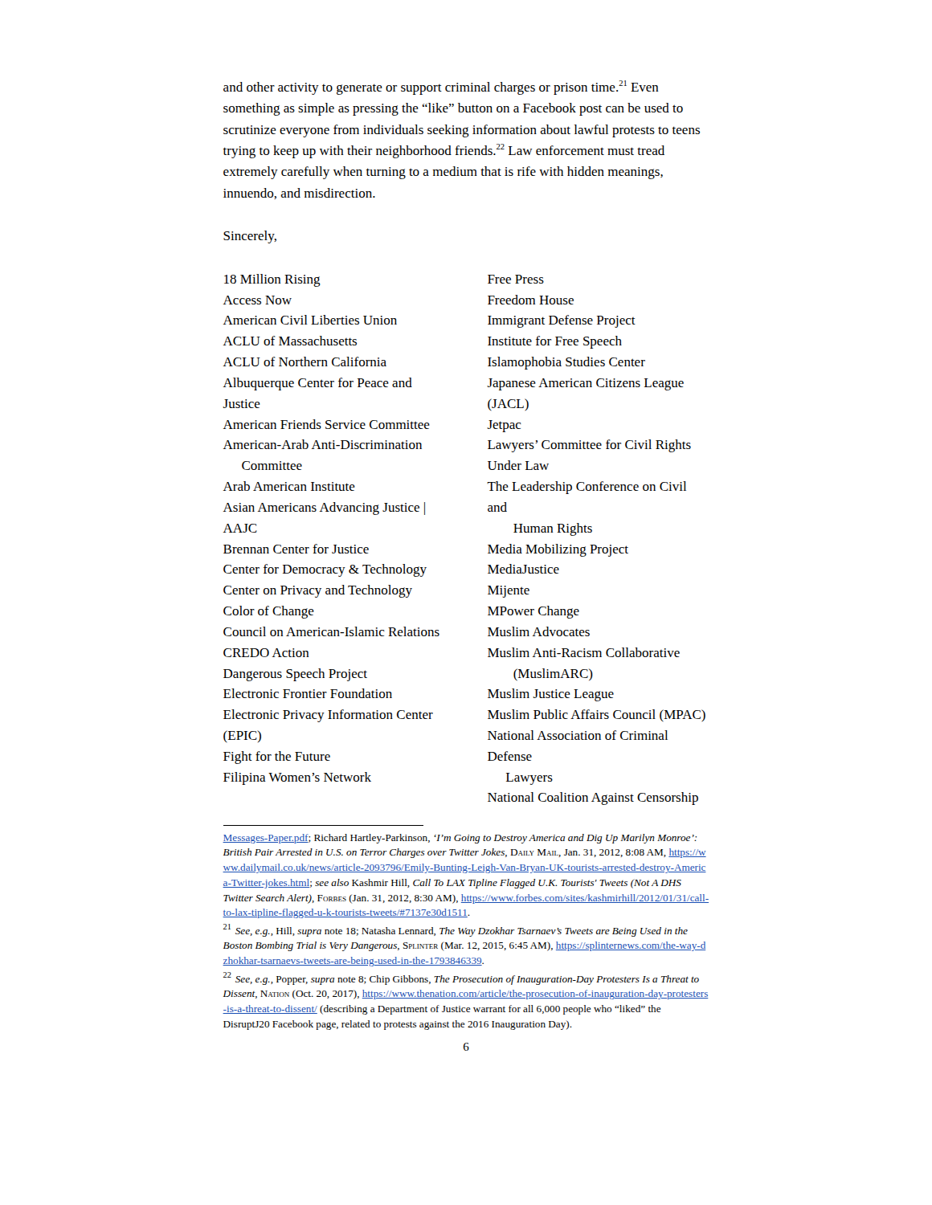and other activity to generate or support criminal charges or prison time.21 Even something as simple as pressing the “like” button on a Facebook post can be used to scrutinize everyone from individuals seeking information about lawful protests to teens trying to keep up with their neighborhood friends.22 Law enforcement must tread extremely carefully when turning to a medium that is rife with hidden meanings, innuendo, and misdirection.
Sincerely,
18 Million Rising
Access Now
American Civil Liberties Union
ACLU of Massachusetts
ACLU of Northern California
Albuquerque Center for Peace and Justice
American Friends Service Committee
American-Arab Anti-Discrimination
Committee
Arab American Institute
Asian Americans Advancing Justice | AAJC
Brennan Center for Justice
Center for Democracy & Technology
Center on Privacy and Technology
Color of Change
Council on American-Islamic Relations
CREDO Action
Dangerous Speech Project
Electronic Frontier Foundation
Electronic Privacy Information Center (EPIC)
Fight for the Future
Filipina Women’s Network
Free Press
Freedom House
Immigrant Defense Project
Institute for Free Speech
Islamophobia Studies Center
Japanese American Citizens League (JACL)
Jetpac
Lawyers’ Committee for Civil Rights Under Law
The Leadership Conference on Civil and
Human Rights
Media Mobilizing Project
MediaJustice
Mijente
MPower Change
Muslim Advocates
Muslim Anti-Racism Collaborative
(MuslimARC)
Muslim Justice League
Muslim Public Affairs Council (MPAC)
National Association of Criminal Defense
Lawyers
National Coalition Against Censorship
Messages-Paper.pdf; Richard Hartley-Parkinson, ‘I’m Going to Destroy America and Dig Up Marilyn Monroe’: British Pair Arrested in U.S. on Terror Charges over Twitter Jokes, Daily Mail, Jan. 31, 2012, 8:08 AM, https://www.dailymail.co.uk/news/article-2093796/Emily-Bunting-Leigh-Van-Bryan-UK-tourists-arrested-destroy-America-Twitter-jokes.html; see also Kashmir Hill, Call To LAX Tipline Flagged U.K. Tourists' Tweets (Not A DHS Twitter Search Alert), Forbes (Jan. 31, 2012, 8:30 AM), https://www.forbes.com/sites/kashmirhill/2012/01/31/call-to-lax-tipline-flagged-u-k-tourists-tweets/#7137e30d1511.
21 See, e.g., Hill, supra note 18; Natasha Lennard, The Way Dzokhar Tsarnaev’s Tweets are Being Used in the Boston Bombing Trial is Very Dangerous, Splinter (Mar. 12, 2015, 6:45 AM), https://splinternews.com/the-way-dzhokhar-tsarnaevs-tweets-are-being-used-in-the-1793846339.
22 See, e.g., Popper, supra note 8; Chip Gibbons, The Prosecution of Inauguration-Day Protesters Is a Threat to Dissent, Nation (Oct. 20, 2017), https://www.thenation.com/article/the-prosecution-of-inauguration-day-protesters-is-a-threat-to-dissent/ (describing a Department of Justice warrant for all 6,000 people who “liked” the DisruptJ20 Facebook page, related to protests against the 2016 Inauguration Day).
6